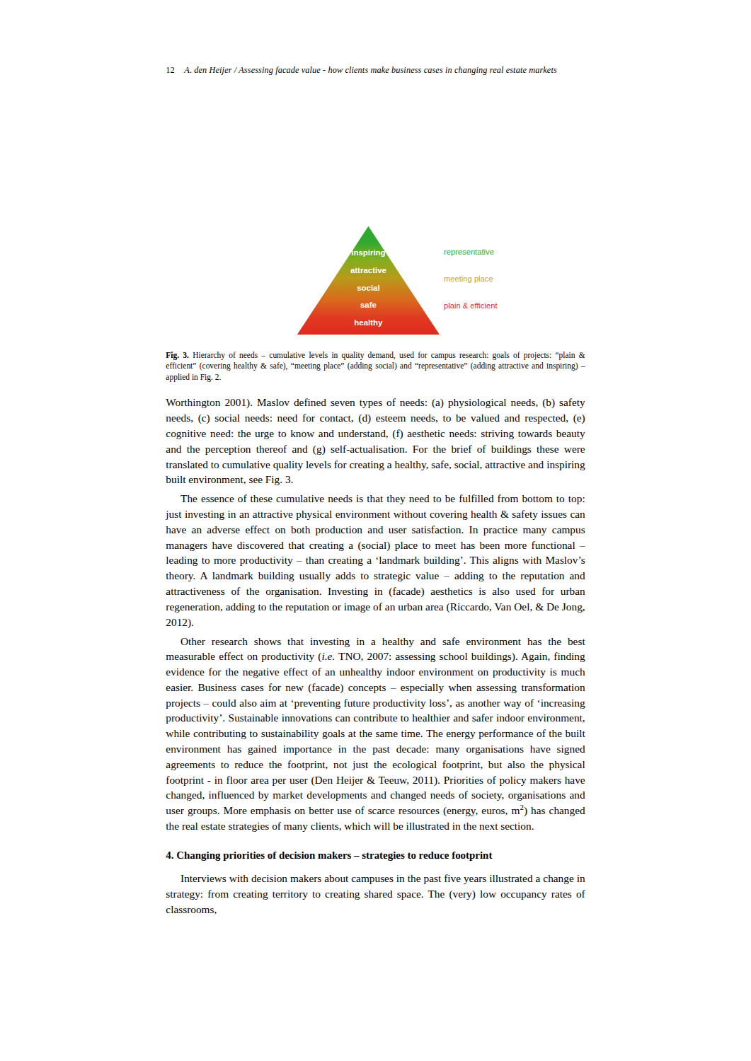12 A. den Heijer / Assessing facade value - how clients make business cases in changing real estate markets
inspiring attractive social safe healthy
representative meeting place plain & efficient
Fig. 3. Hierarchy of needs – cumulative levels in quality demand, used for campus research: goals of projects: “plain & efficient” (covering healthy & safe), “meeting place” (adding social) and “representative” (adding attractive and inspiring) – applied in Fig. 2.
Worthington 2001). Maslov defined seven types of needs: (a) physiological needs, (b) safety needs, (c) social needs: need for contact, (d) esteem needs, to be valued and respected, (e) cognitive need: the urge to know and understand, (f) aesthetic needs: striving towards beauty and the perception thereof and (g) self-actualisation. For the brief of buildings these were translated to cumulative quality levels for creating a healthy, safe, social, attractive and inspiring built environment, see Fig. 3.
The essence of these cumulative needs is that they need to be fulfilled from bottom to top: just investing in an attractive physical environment without covering health & safety issues can have an adverse effect on both production and user satisfaction. In practice many campus managers have discovered that creating a (social) place to meet has been more functional – leading to more productivity – than creating a ‘landmark building’. This aligns with Maslov’s theory. A landmark building usually adds to strategic value – adding to the reputation and attractiveness of the organisation. Investing in (facade) aesthetics is also used for urban regeneration, adding to the reputation or image of an urban area (Riccardo, Van Oel, & De Jong, 2012).
Other research shows that investing in a healthy and safe environment has the best measurable effect on productivity (i.e. TNO, 2007: assessing school buildings). Again, finding evidence for the negative effect of an unhealthy indoor environment on productivity is much easier. Business cases for new (facade) concepts – especially when assessing transformation projects – could also aim at ‘preventing future productivity loss’, as another way of ‘increasing productivity’. Sustainable innovations can contribute to healthier and safer indoor environment, while contributing to sustainability goals at the same time. The energy performance of the built environment has gained importance in the past decade: many organisations have signed agreements to reduce the footprint, not just the ecological footprint, but also the physical footprint - in floor area per user (Den Heijer & Teeuw, 2011). Priorities of policy makers have changed, influenced by market developments and changed needs of society, organisations and user groups. More emphasis on better use of scarce resources (energy, euros, m2) has changed the real estate strategies of many clients, which will be illustrated in the next section.
4. Changing priorities of decision makers – strategies to reduce footprint
Interviews with decision makers about campuses in the past five years illustrated a change in strategy: from creating territory to creating shared space. The (very) low occupancy rates of classrooms,